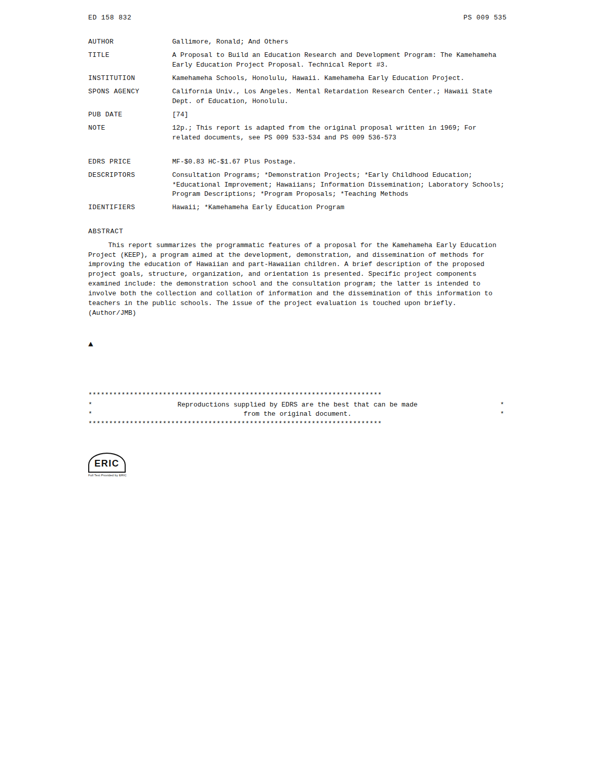ED 158 832 PS 009 535
| AUTHOR | Gallimore, Ronald; And Others |
| TITLE | A Proposal to Build an Education Research and Development Program: The Kamehameha Early Education Project Proposal. Technical Report #3. |
| INSTITUTION | Kamehameha Schools, Honolulu, Hawaii. Kamehameha Early Education Project. |
| SPONS AGENCY | California Univ., Los Angeles. Mental Retardation Research Center.; Hawaii State Dept. of Education, Honolulu. |
| PUB DATE | [74] |
| NOTE | 12p.; This report is adapted from the original proposal written in 1969; For related documents, see PS 009 533-534 and PS 009 536-573 |
| EDRS PRICE | MF-$0.83 HC-$1.67 Plus Postage. |
| DESCRIPTORS | Consultation Programs; *Demonstration Projects; *Early Childhood Education; *Educational Improvement; Hawaiians; Information Dissemination; Laboratory Schools; Program Descriptions; *Program Proposals; *Teaching Methods |
| IDENTIFIERS | Hawaii; *Kamehameha Early Education Program |
ABSTRACT
This report summarizes the programmatic features of a proposal for the Kamehameha Early Education Project (KEEP), a program aimed at the development, demonstration, and dissemination of methods for improving the education of Hawaiian and part-Hawaiian children. A brief description of the proposed project goals, structure, organization, and orientation is presented. Specific project components examined include: the demonstration school and the consultation program; the latter is intended to involve both the collection and collation of information and the dissemination of this information to teachers in the public schools. The issue of the project evaluation is touched upon briefly. (Author/JMB)
▲
***********************************************************************
*Reproductions supplied by EDRS are the best that can be made*
*from the original document.*
***********************************************************************
ERIC
Full Text Provided by ERIC